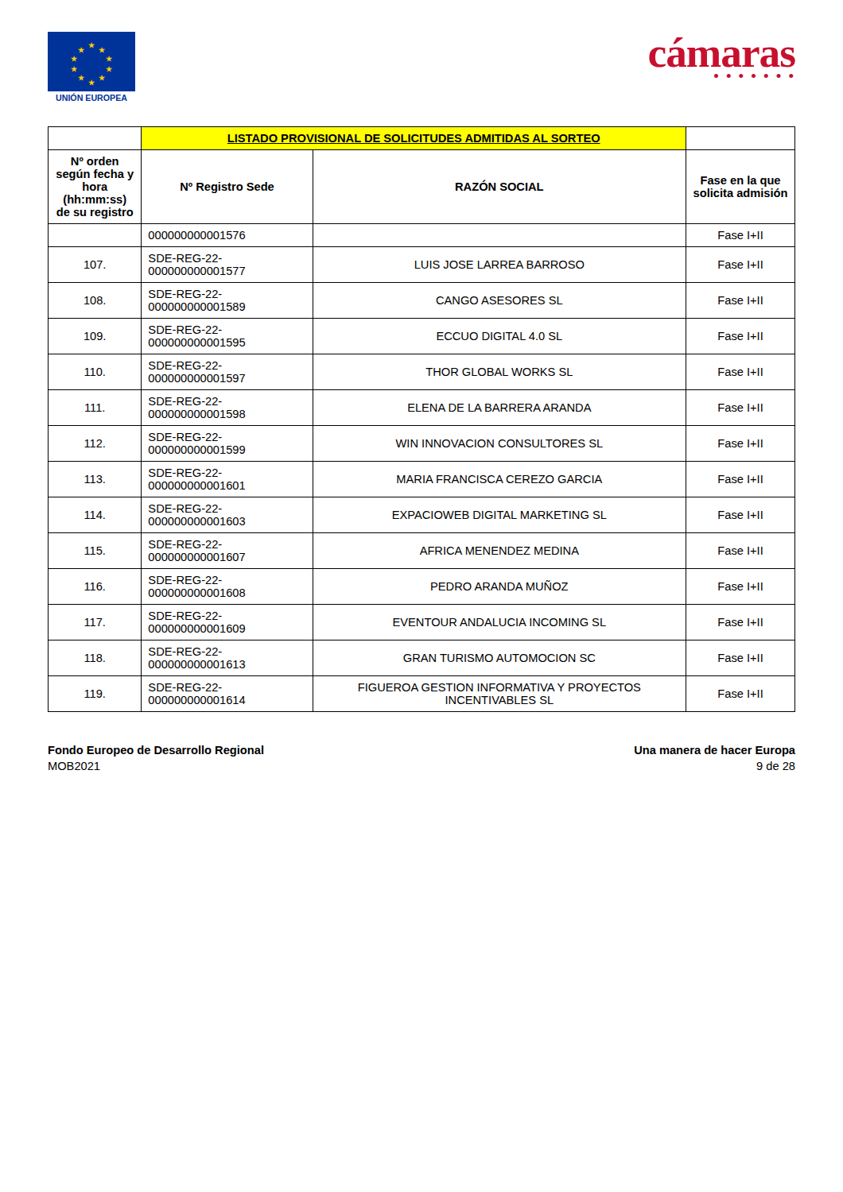★ ★ ★ ★ ★ ★ ★ ★ ★ ★
UNIÓN EUROPEA
cámaras
• • • • • • •
| | LISTADO PROVISIONAL DE SOLICITUDES ADMITIDAS AL SORTEO | |
| --- | --- | --- |
| Nº orden según fecha y hora (hh:mm:ss) de su registro | Nº Registro Sede | RAZÓN SOCIAL | Fase en la que solicita admisión |
| | 000000000001576 | | Fase I+II |
| 107. | SDE-REG-22- 000000000001577 | LUIS JOSE LARREA BARROSO | Fase I+II |
| 108. | SDE-REG-22- 000000000001589 | CANGO ASESORES SL | Fase I+II |
| 109. | SDE-REG-22- 000000000001595 | ECCUO DIGITAL 4.0 SL | Fase I+II |
| 110. | SDE-REG-22- 000000000001597 | THOR GLOBAL WORKS SL | Fase I+II |
| 111. | SDE-REG-22- 000000000001598 | ELENA DE LA BARRERA ARANDA | Fase I+II |
| 112. | SDE-REG-22- 000000000001599 | WIN INNOVACION CONSULTORES SL | Fase I+II |
| 113. | SDE-REG-22- 000000000001601 | MARIA FRANCISCA CEREZO GARCIA | Fase I+II |
| 114. | SDE-REG-22- 000000000001603 | EXPACIOWEB DIGITAL MARKETING SL | Fase I+II |
| 115. | SDE-REG-22- 000000000001607 | AFRICA MENENDEZ MEDINA | Fase I+II |
| 116. | SDE-REG-22- 000000000001608 | PEDRO ARANDA MUÑOZ | Fase I+II |
| 117. | SDE-REG-22- 000000000001609 | EVENTOUR ANDALUCIA INCOMING SL | Fase I+II |
| 118. | SDE-REG-22- 000000000001613 | GRAN TURISMO AUTOMOCION SC | Fase I+II |
| 119. | SDE-REG-22- 000000000001614 | FIGUEROA GESTION INFORMATIVA Y PROYECTOS INCENTIVABLES SL | Fase I+II |
Fondo Europeo de Desarrollo Regional
Una manera de hacer Europa
MOB2021
9 de 28